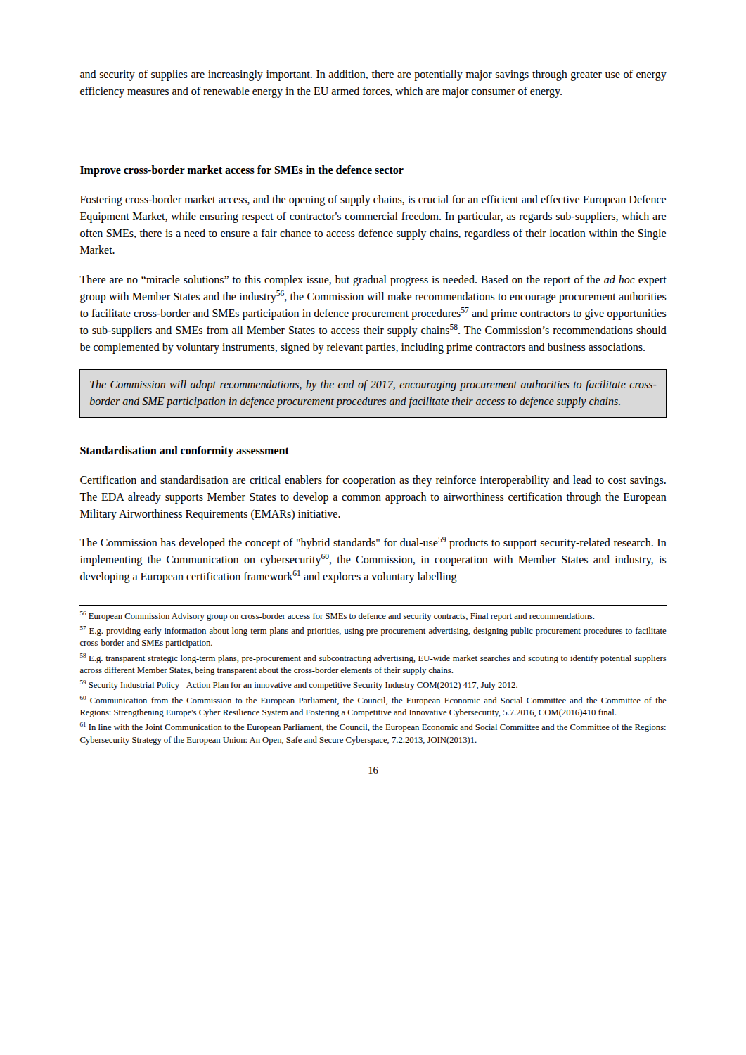and security of supplies are increasingly important. In addition, there are potentially major savings through greater use of energy efficiency measures and of renewable energy in the EU armed forces, which are major consumer of energy.
Improve cross-border market access for SMEs in the defence sector
Fostering cross-border market access, and the opening of supply chains, is crucial for an efficient and effective European Defence Equipment Market, while ensuring respect of contractor's commercial freedom. In particular, as regards sub-suppliers, which are often SMEs, there is a need to ensure a fair chance to access defence supply chains, regardless of their location within the Single Market.
There are no “miracle solutions” to this complex issue, but gradual progress is needed. Based on the report of the ad hoc expert group with Member States and the industry56, the Commission will make recommendations to encourage procurement authorities to facilitate cross-border and SMEs participation in defence procurement procedures57 and prime contractors to give opportunities to sub-suppliers and SMEs from all Member States to access their supply chains58. The Commission’s recommendations should be complemented by voluntary instruments, signed by relevant parties, including prime contractors and business associations.
The Commission will adopt recommendations, by the end of 2017, encouraging procurement authorities to facilitate cross-border and SME participation in defence procurement procedures and facilitate their access to defence supply chains.
Standardisation and conformity assessment
Certification and standardisation are critical enablers for cooperation as they reinforce interoperability and lead to cost savings. The EDA already supports Member States to develop a common approach to airworthiness certification through the European Military Airworthiness Requirements (EMARs) initiative.
The Commission has developed the concept of "hybrid standards" for dual-use59 products to support security-related research. In implementing the Communication on cybersecurity60, the Commission, in cooperation with Member States and industry, is developing a European certification framework61 and explores a voluntary labelling
56 European Commission Advisory group on cross-border access for SMEs to defence and security contracts, Final report and recommendations.
57 E.g. providing early information about long-term plans and priorities, using pre-procurement advertising, designing public procurement procedures to facilitate cross-border and SMEs participation.
58 E.g. transparent strategic long-term plans, pre-procurement and subcontracting advertising, EU-wide market searches and scouting to identify potential suppliers across different Member States, being transparent about the cross-border elements of their supply chains.
59 Security Industrial Policy - Action Plan for an innovative and competitive Security Industry COM(2012) 417, July 2012.
60 Communication from the Commission to the European Parliament, the Council, the European Economic and Social Committee and the Committee of the Regions: Strengthening Europe's Cyber Resilience System and Fostering a Competitive and Innovative Cybersecurity, 5.7.2016, COM(2016)410 final.
61 In line with the Joint Communication to the European Parliament, the Council, the European Economic and Social Committee and the Committee of the Regions: Cybersecurity Strategy of the European Union: An Open, Safe and Secure Cyberspace, 7.2.2013, JOIN(2013)1.
16